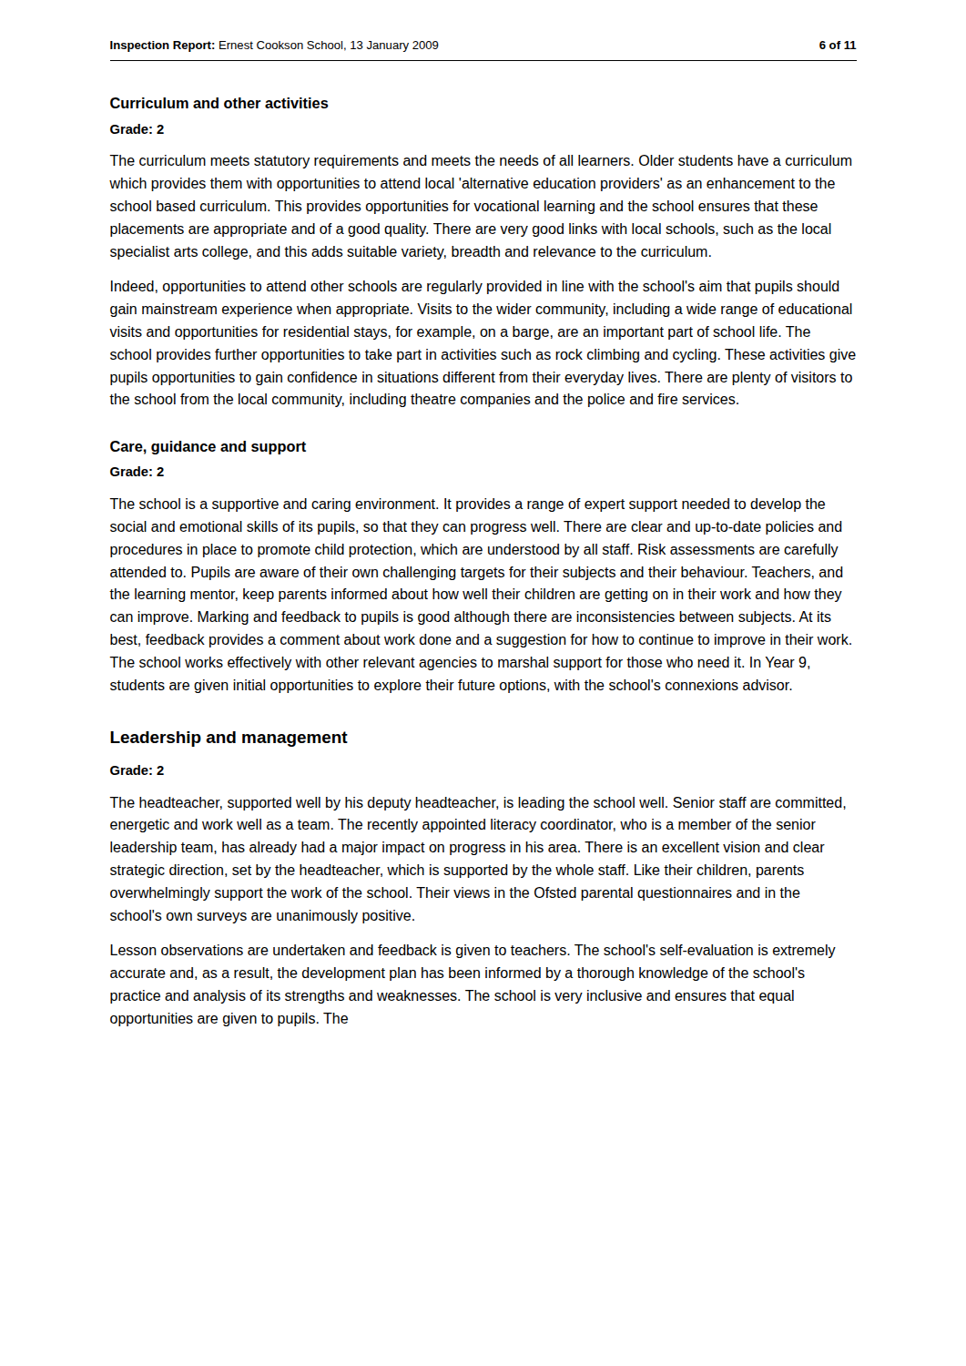Inspection Report: Ernest Cookson School, 13 January 2009 6 of 11
Curriculum and other activities
Grade: 2
The curriculum meets statutory requirements and meets the needs of all learners. Older students have a curriculum which provides them with opportunities to attend local 'alternative education providers' as an enhancement to the school based curriculum. This provides opportunities for vocational learning and the school ensures that these placements are appropriate and of a good quality. There are very good links with local schools, such as the local specialist arts college, and this adds suitable variety, breadth and relevance to the curriculum.
Indeed, opportunities to attend other schools are regularly provided in line with the school's aim that pupils should gain mainstream experience when appropriate. Visits to the wider community, including a wide range of educational visits and opportunities for residential stays, for example, on a barge, are an important part of school life. The school provides further opportunities to take part in activities such as rock climbing and cycling. These activities give pupils opportunities to gain confidence in situations different from their everyday lives. There are plenty of visitors to the school from the local community, including theatre companies and the police and fire services.
Care, guidance and support
Grade: 2
The school is a supportive and caring environment. It provides a range of expert support needed to develop the social and emotional skills of its pupils, so that they can progress well. There are clear and up-to-date policies and procedures in place to promote child protection, which are understood by all staff. Risk assessments are carefully attended to. Pupils are aware of their own challenging targets for their subjects and their behaviour. Teachers, and the learning mentor, keep parents informed about how well their children are getting on in their work and how they can improve. Marking and feedback to pupils is good although there are inconsistencies between subjects. At its best, feedback provides a comment about work done and a suggestion for how to continue to improve in their work. The school works effectively with other relevant agencies to marshal support for those who need it. In Year 9, students are given initial opportunities to explore their future options, with the school's connexions advisor.
Leadership and management
Grade: 2
The headteacher, supported well by his deputy headteacher, is leading the school well. Senior staff are committed, energetic and work well as a team. The recently appointed literacy coordinator, who is a member of the senior leadership team, has already had a major impact on progress in his area. There is an excellent vision and clear strategic direction, set by the headteacher, which is supported by the whole staff. Like their children, parents overwhelmingly support the work of the school. Their views in the Ofsted parental questionnaires and in the school's own surveys are unanimously positive.
Lesson observations are undertaken and feedback is given to teachers. The school's self-evaluation is extremely accurate and, as a result, the development plan has been informed by a thorough knowledge of the school's practice and analysis of its strengths and weaknesses. The school is very inclusive and ensures that equal opportunities are given to pupils. The